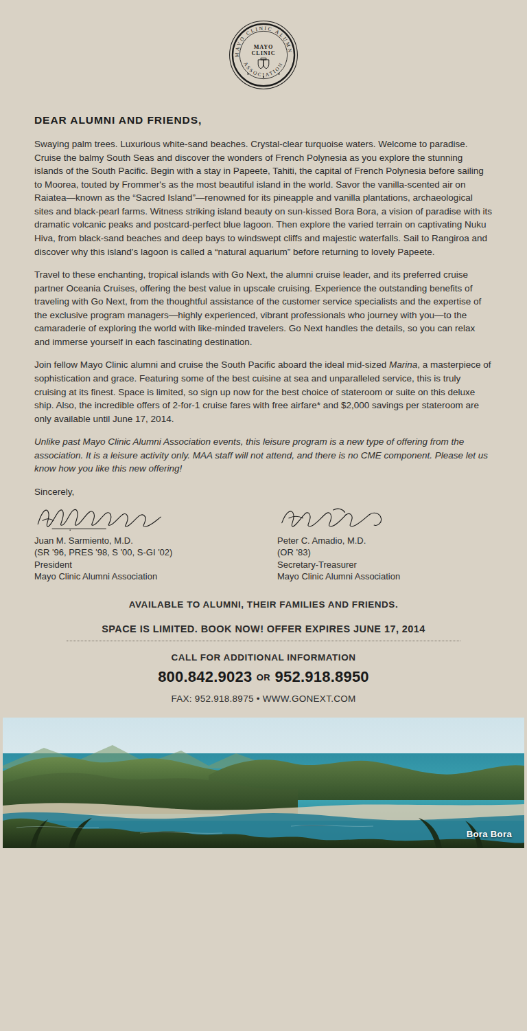MAYO CLINIC ALUMNI ASSOCIATION MAYO CLINIC
Dear Alumni and Friends,
Swaying palm trees. Luxurious white-sand beaches. Crystal-clear turquoise waters. Welcome to paradise. Cruise the balmy South Seas and discover the wonders of French Polynesia as you explore the stunning islands of the South Pacific. Begin with a stay in Papeete, Tahiti, the capital of French Polynesia before sailing to Moorea, touted by Frommer's as the most beautiful island in the world. Savor the vanilla-scented air on Raiatea—known as the “Sacred Island”—renowned for its pineapple and vanilla plantations, archaeological sites and black-pearl farms. Witness striking island beauty on sun-kissed Bora Bora, a vision of paradise with its dramatic volcanic peaks and postcard-perfect blue lagoon. Then explore the varied terrain on captivating Nuku Hiva, from black-sand beaches and deep bays to windswept cliffs and majestic waterfalls. Sail to Rangiroa and discover why this island's lagoon is called a “natural aquarium” before returning to lovely Papeete.
Travel to these enchanting, tropical islands with Go Next, the alumni cruise leader, and its preferred cruise partner Oceania Cruises, offering the best value in upscale cruising. Experience the outstanding benefits of traveling with Go Next, from the thoughtful assistance of the customer service specialists and the expertise of the exclusive program managers—highly experienced, vibrant professionals who journey with you—to the camaraderie of exploring the world with like-minded travelers. Go Next handles the details, so you can relax and immerse yourself in each fascinating destination.
Join fellow Mayo Clinic alumni and cruise the South Pacific aboard the ideal mid-sized Marina, a masterpiece of sophistication and grace. Featuring some of the best cuisine at sea and unparalleled service, this is truly cruising at its finest. Space is limited, so sign up now for the best choice of stateroom or suite on this deluxe ship. Also, the incredible offers of 2-for-1 cruise fares with free airfare* and $2,000 savings per stateroom are only available until June 17, 2014.
Unlike past Mayo Clinic Alumni Association events, this leisure program is a new type of offering from the association. It is a leisure activity only. MAA staff will not attend, and there is no CME component. Please let us know how you like this new offering!
Sincerely,
Juan M. Sarmiento, M.D.
(SR '96, PRES '98, S '00, S-GI '02)
President
Mayo Clinic Alumni Association
Peter C. Amadio, M.D.
(OR '83)
Secretary-Treasurer
Mayo Clinic Alumni Association
Available to alumni, their families and friends.
Space is limited. Book now! Offer expires June 17, 2014
Call for additional information
800.842.9023 OR 952.918.8950
FAX: 952.918.8975 • WWW.GONEXT.COM
Bora Bora